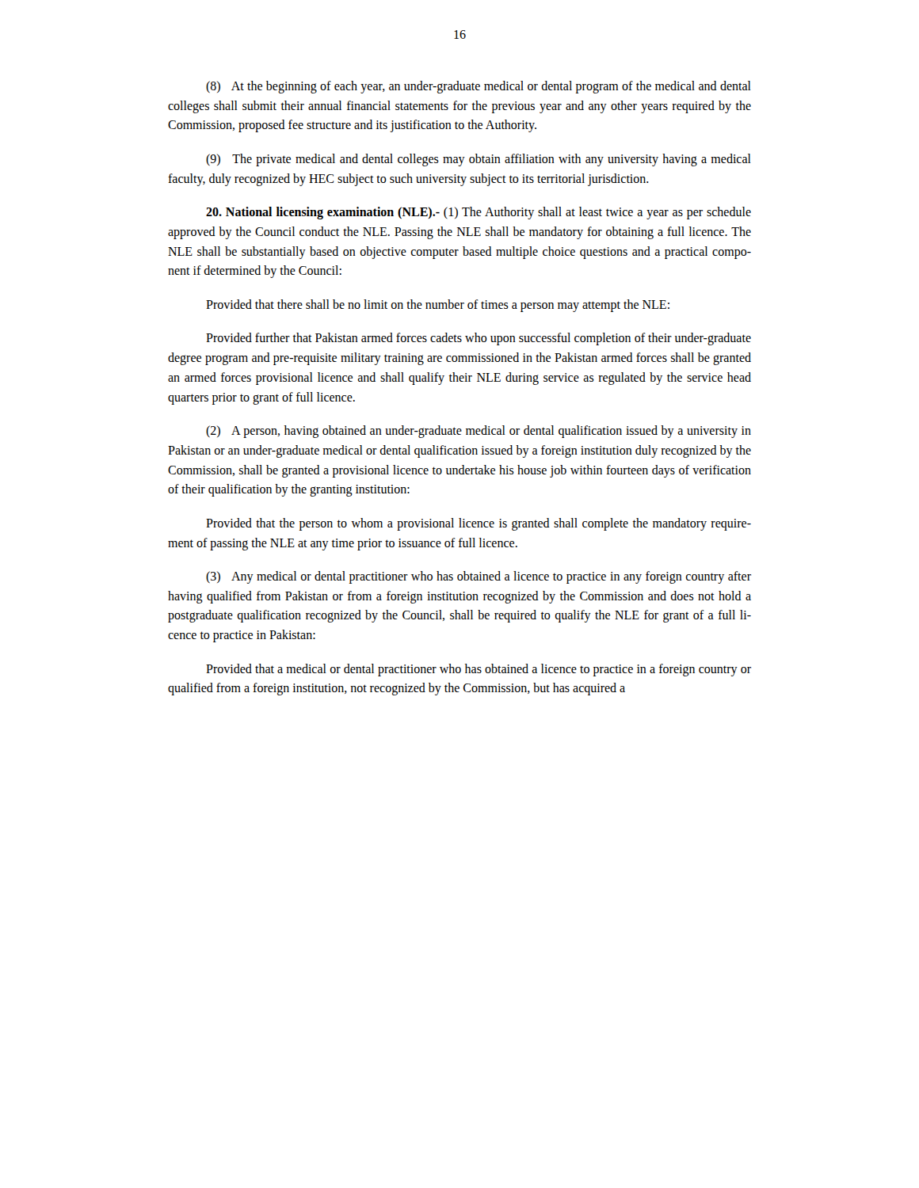16
(8) At the beginning of each year, an under-graduate medical or dental program of the medical and dental colleges shall submit their annual financial statements for the previous year and any other years required by the Commission, proposed fee structure and its justification to the Authority.
(9) The private medical and dental colleges may obtain affiliation with any university having a medical faculty, duly recognized by HEC subject to such university subject to its territorial jurisdiction.
20. National licensing examination (NLE).- (1) The Authority shall at least twice a year as per schedule approved by the Council conduct the NLE. Passing the NLE shall be mandatory for obtaining a full licence. The NLE shall be substantially based on objective computer based multiple choice questions and a practical component if determined by the Council:
Provided that there shall be no limit on the number of times a person may attempt the NLE:
Provided further that Pakistan armed forces cadets who upon successful completion of their under-graduate degree program and pre-requisite military training are commissioned in the Pakistan armed forces shall be granted an armed forces provisional licence and shall qualify their NLE during service as regulated by the service head quarters prior to grant of full licence.
(2) A person, having obtained an under-graduate medical or dental qualification issued by a university in Pakistan or an under-graduate medical or dental qualification issued by a foreign institution duly recognized by the Commission, shall be granted a provisional licence to undertake his house job within fourteen days of verification of their qualification by the granting institution:
Provided that the person to whom a provisional licence is granted shall complete the mandatory requirement of passing the NLE at any time prior to issuance of full licence.
(3) Any medical or dental practitioner who has obtained a licence to practice in any foreign country after having qualified from Pakistan or from a foreign institution recognized by the Commission and does not hold a postgraduate qualification recognized by the Council, shall be required to qualify the NLE for grant of a full licence to practice in Pakistan:
Provided that a medical or dental practitioner who has obtained a licence to practice in a foreign country or qualified from a foreign institution, not recognized by the Commission, but has acquired a